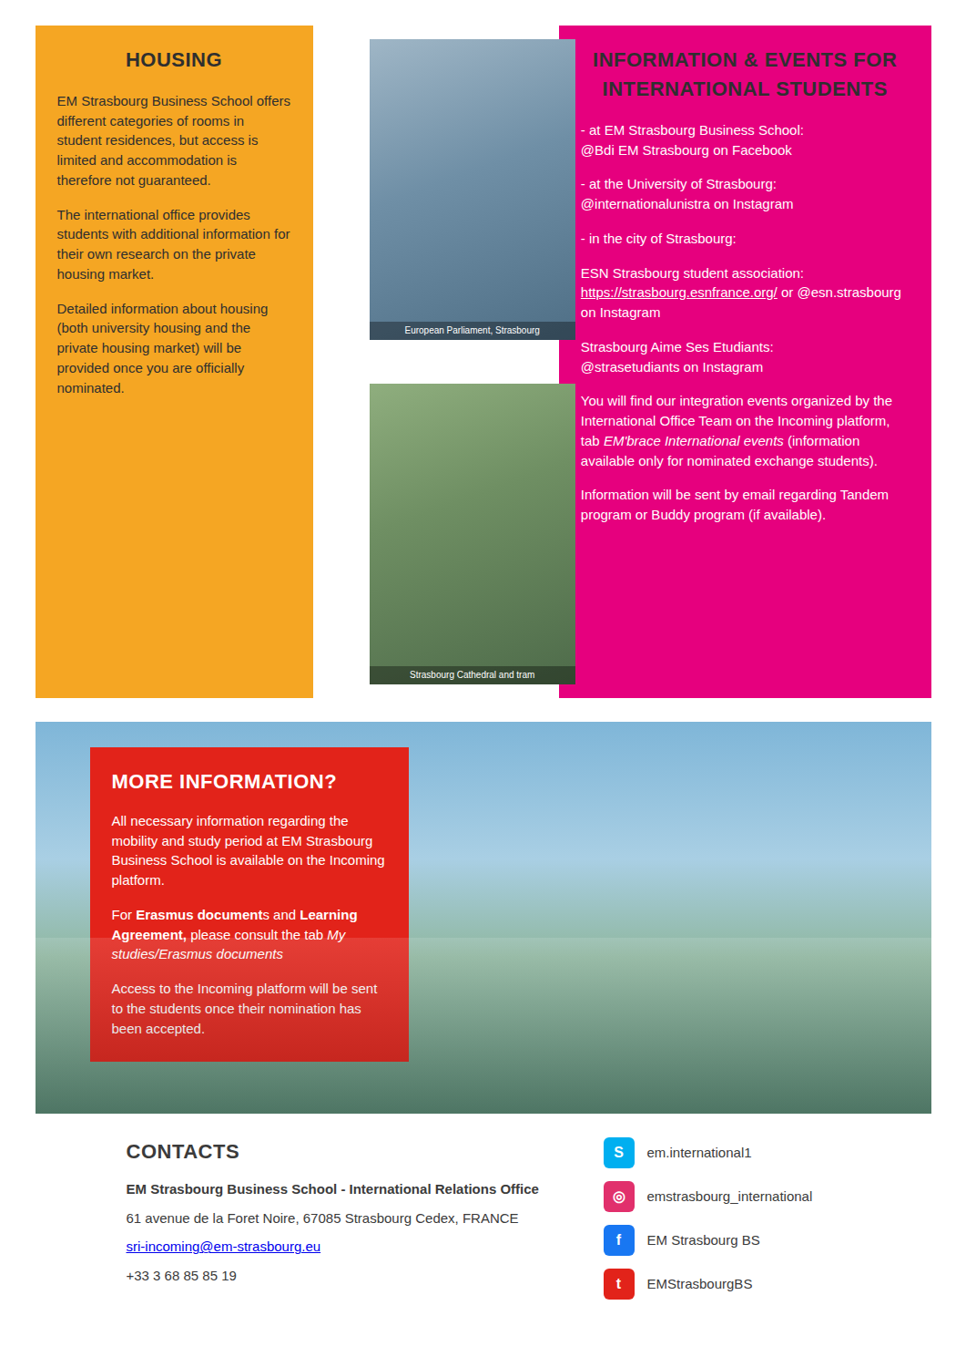Housing
EM Strasbourg Business School offers different categories of rooms in student residences, but access is limited and accommodation is therefore not guaranteed.
The international office provides students with additional information for their own research on the private housing market.
Detailed information about housing (both university housing and the private housing market) will be provided once you are officially nominated.
European Parliament, Strasbourg
Strasbourg Cathedral and tram
Information & Events for International Students
- at EM Strasbourg Business School:
@Bdi EM Strasbourg on Facebook
- at the University of Strasbourg:
@internationalunistra on Instagram
- in the city of Strasbourg:
ESN Strasbourg student association:
https://strasbourg.esnfrance.org/ or @esn.strasbourg on Instagram
Strasbourg Aime Ses Etudiants:
@strasetudiants on Instagram
You will find our integration events organized by the International Office Team on the Incoming platform, tab EM'brace International events (information available only for nominated exchange students).
Information will be sent by email regarding Tandem program or Buddy program (if available).
More information?
All necessary information regarding the mobility and study period at EM Strasbourg Business School is available on the Incoming platform.
For Erasmus documents and Learning Agreement, please consult the tab My studies/Erasmus documents
Access to the Incoming platform will be sent to the students once their nomination has been accepted.
Contacts
EM Strasbourg Business School - International Relations Office
61 avenue de la Foret Noire, 67085 Strasbourg Cedex, FRANCE
sri-incoming@em-strasbourg.eu
+33 3 68 85 85 19
S em.international1
◎ emstrasbourg_international
f EM Strasbourg BS
t EMStrasbourgBS